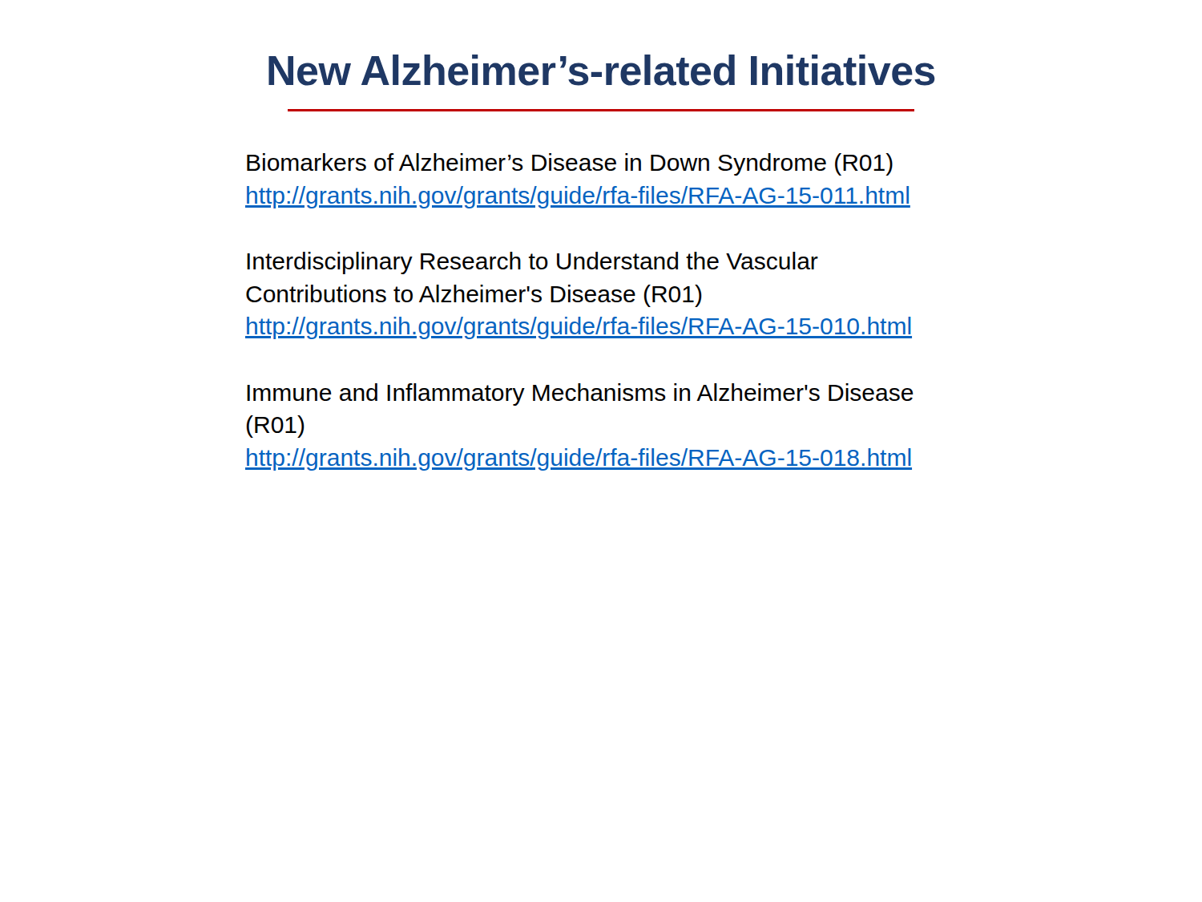New Alzheimer’s-related Initiatives
Biomarkers of Alzheimer’s Disease in Down Syndrome (R01)
http://grants.nih.gov/grants/guide/rfa-files/RFA-AG-15-011.html
Interdisciplinary Research to Understand the Vascular Contributions to Alzheimer's Disease (R01)
http://grants.nih.gov/grants/guide/rfa-files/RFA-AG-15-010.html
Immune and Inflammatory Mechanisms in Alzheimer's Disease (R01)
http://grants.nih.gov/grants/guide/rfa-files/RFA-AG-15-018.html